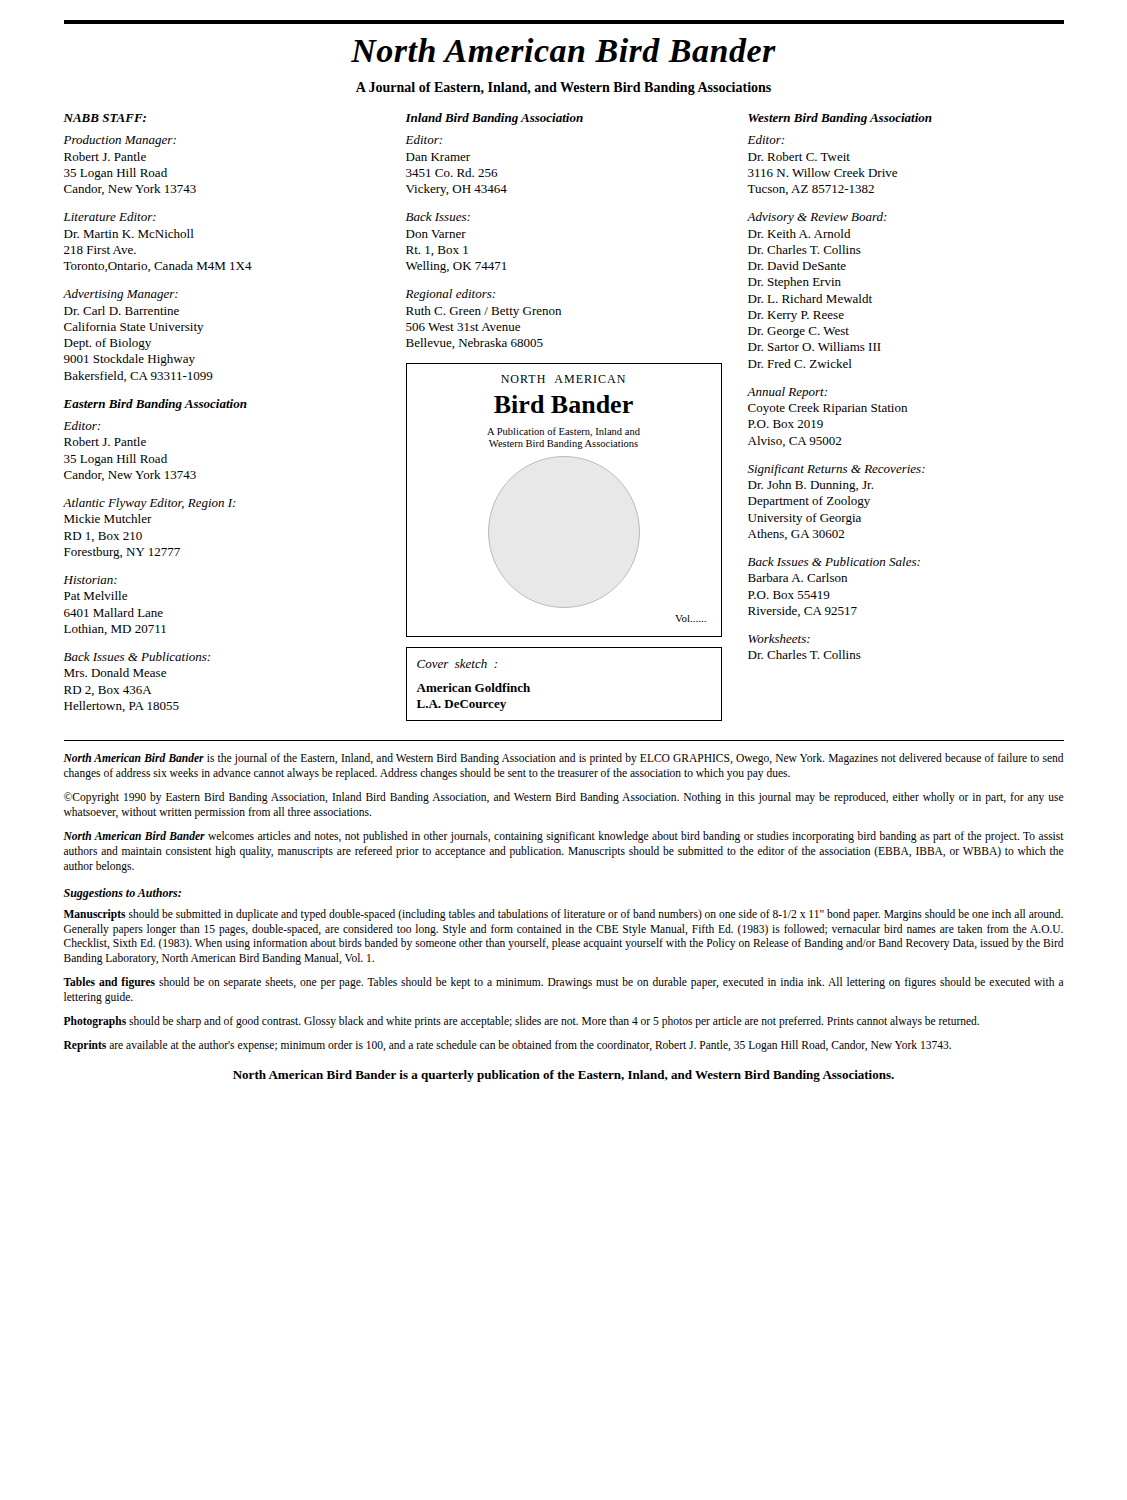North American Bird Bander
A Journal of Eastern, Inland, and Western Bird Banding Associations
NABB STAFF:
Production Manager:
Robert J. Pantle
35 Logan Hill Road
Candor, New York 13743
Literature Editor:
Dr. Martin K. McNicholl
218 First Ave.
Toronto,Ontario, Canada M4M 1X4
Advertising Manager:
Dr. Carl D. Barrentine
California State University
Dept. of Biology
9001 Stockdale Highway
Bakersfield, CA 93311-1099
Eastern Bird Banding Association
Editor:
Robert J. Pantle
35 Logan Hill Road
Candor, New York 13743
Atlantic Flyway Editor, Region I:
Mickie Mutchler
RD 1, Box 210
Forestburg, NY 12777
Historian:
Pat Melville
6401 Mallard Lane
Lothian, MD 20711
Back Issues & Publications:
Mrs. Donald Mease
RD 2, Box 436A
Hellertown, PA 18055
Inland Bird Banding Association
Editor:
Dan Kramer
3451 Co. Rd. 256
Vickery, OH 43464
Back Issues:
Don Varner
Rt. 1, Box 1
Welling, OK 74471
Regional editors:
Ruth C. Green / Betty Grenon
506 West 31st Avenue
Bellevue, Nebraska 68005
NORTH AMERICAN
Bird Bander
A Publication of Eastern, Inland and
Western Bird Banding Associations
Vol......
Cover sketch :
American Goldfinch
L.A. DeCourcey
Western Bird Banding Association
Editor:
Dr. Robert C. Tweit
3116 N. Willow Creek Drive
Tucson, AZ 85712-1382
Advisory & Review Board:
Dr. Keith A. Arnold
Dr. Charles T. Collins
Dr. David DeSante
Dr. Stephen Ervin
Dr. L. Richard Mewaldt
Dr. Kerry P. Reese
Dr. George C. West
Dr. Sartor O. Williams III
Dr. Fred C. Zwickel
Annual Report:
Coyote Creek Riparian Station
P.O. Box 2019
Alviso, CA 95002
Significant Returns & Recoveries:
Dr. John B. Dunning, Jr.
Department of Zoology
University of Georgia
Athens, GA 30602
Back Issues & Publication Sales:
Barbara A. Carlson
P.O. Box 55419
Riverside, CA 92517
Worksheets:
Dr. Charles T. Collins
North American Bird Bander is the journal of the Eastern, Inland, and Western Bird Banding Association and is printed by ELCO GRAPHICS, Owego, New York. Magazines not delivered because of failure to send changes of address six weeks in advance cannot always be replaced. Address changes should be sent to the treasurer of the association to which you pay dues.
©Copyright 1990 by Eastern Bird Banding Association, Inland Bird Banding Association, and Western Bird Banding Association. Nothing in this journal may be reproduced, either wholly or in part, for any use whatsoever, without written permission from all three associations.
North American Bird Bander welcomes articles and notes, not published in other journals, containing significant knowledge about bird banding or studies incorporating bird banding as part of the project. To assist authors and maintain consistent high quality, manuscripts are refereed prior to acceptance and publication. Manuscripts should be submitted to the editor of the association (EBBA, IBBA, or WBBA) to which the author belongs.
Suggestions to Authors:
Manuscripts should be submitted in duplicate and typed double-spaced (including tables and tabulations of literature or of band numbers) on one side of 8-1/2 x 11" bond paper. Margins should be one inch all around. Generally papers longer than 15 pages, double-spaced, are considered too long. Style and form contained in the CBE Style Manual, Fifth Ed. (1983) is followed; vernacular bird names are taken from the A.O.U. Checklist, Sixth Ed. (1983). When using information about birds banded by someone other than yourself, please acquaint yourself with the Policy on Release of Banding and/or Band Recovery Data, issued by the Bird Banding Laboratory, North American Bird Banding Manual, Vol. 1.
Tables and figures should be on separate sheets, one per page. Tables should be kept to a minimum. Drawings must be on durable paper, executed in india ink. All lettering on figures should be executed with a lettering guide.
Photographs should be sharp and of good contrast. Glossy black and white prints are acceptable; slides are not. More than 4 or 5 photos per article are not preferred. Prints cannot always be returned.
Reprints are available at the author's expense; minimum order is 100, and a rate schedule can be obtained from the coordinator, Robert J. Pantle, 35 Logan Hill Road, Candor, New York 13743.
North American Bird Bander is a quarterly publication of the Eastern, Inland, and Western Bird Banding Associations.